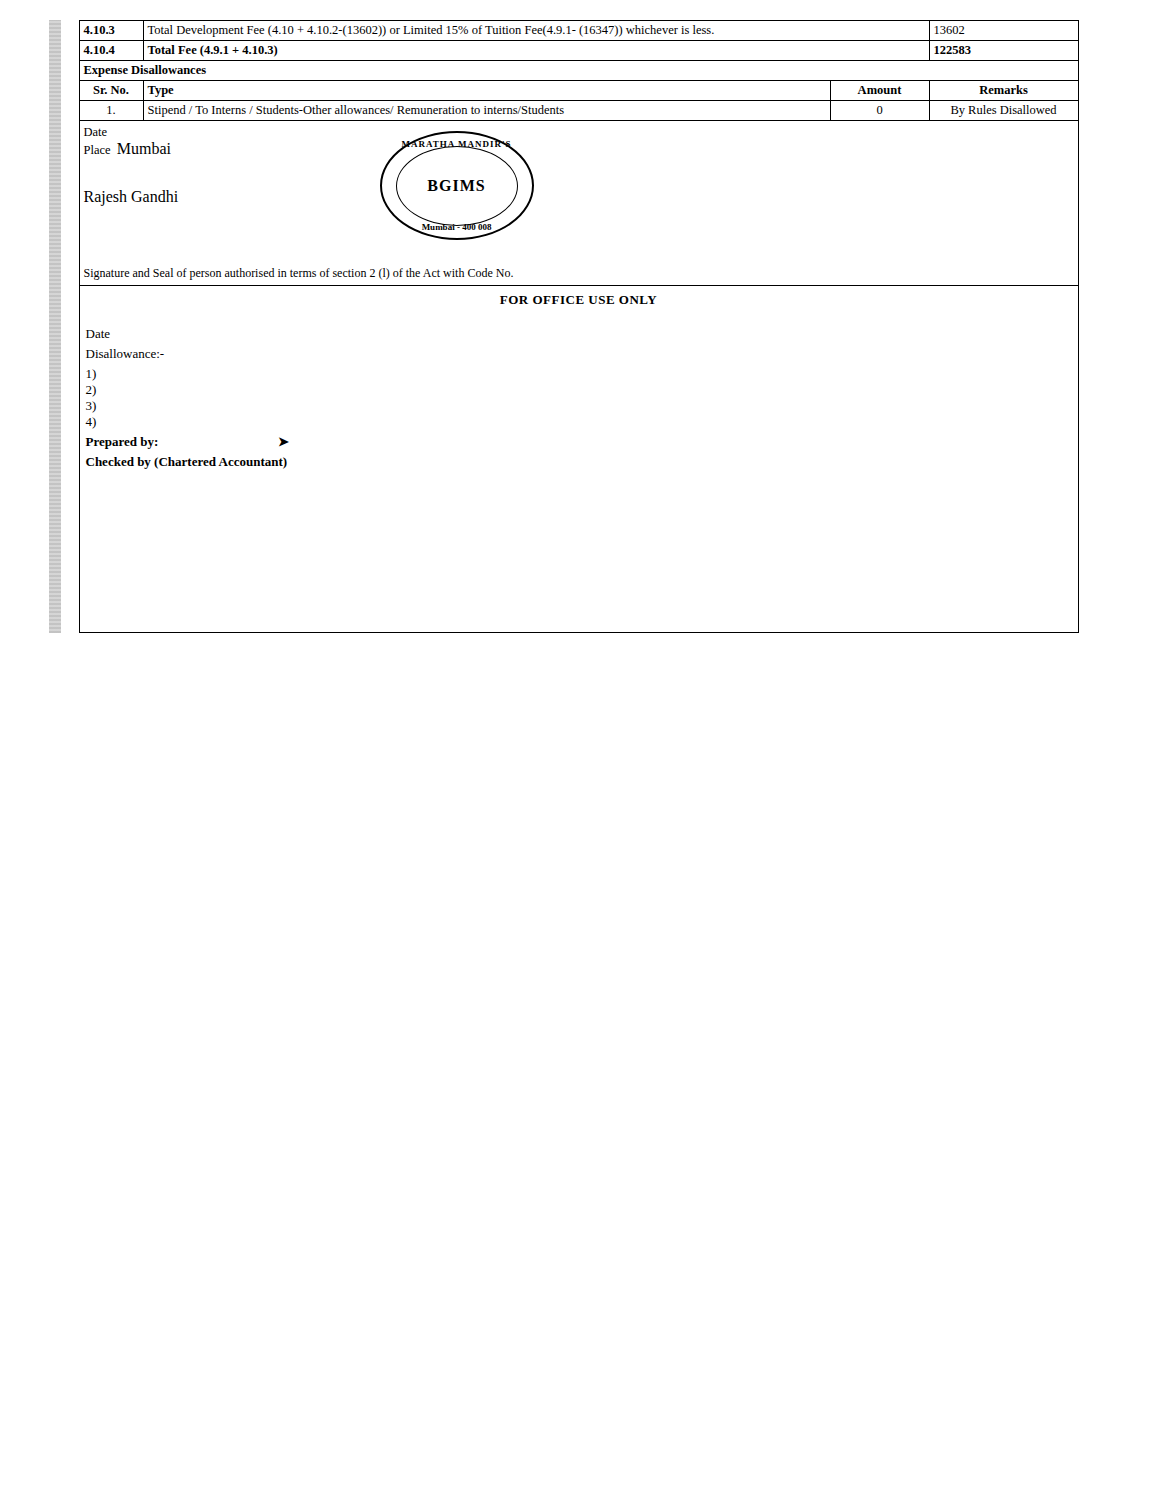| 4.10.3 | Total Development Fee (4.10 + 4.10.2-(13602)) or Limited 15% of Tuition Fee(4.9.1- (16347)) whichever is less. | 13602 |
| 4.10.4 | Total Fee (4.9.1 + 4.10.3) | 122583 |
| Expense Disallowances |
| Sr. No. | Type | Amount | Remarks |
| 1. | Stipend / To Interns / Students-Other allowances/ Remuneration to interns/Students | 0 | By Rules Disallowed |
| Date Place Mumbai MARATHA MANDIR'S BGIMS Mumbai - 400 008 Rajesh Gandhi Signature and Seal of person authorised in terms of section 2 (l) of the Act with Code No. |
FOR OFFICE USE ONLY
Date
Disallowance:-
1)
2)
3)
4)
Prepared by:➤
Checked by (Chartered Accountant)